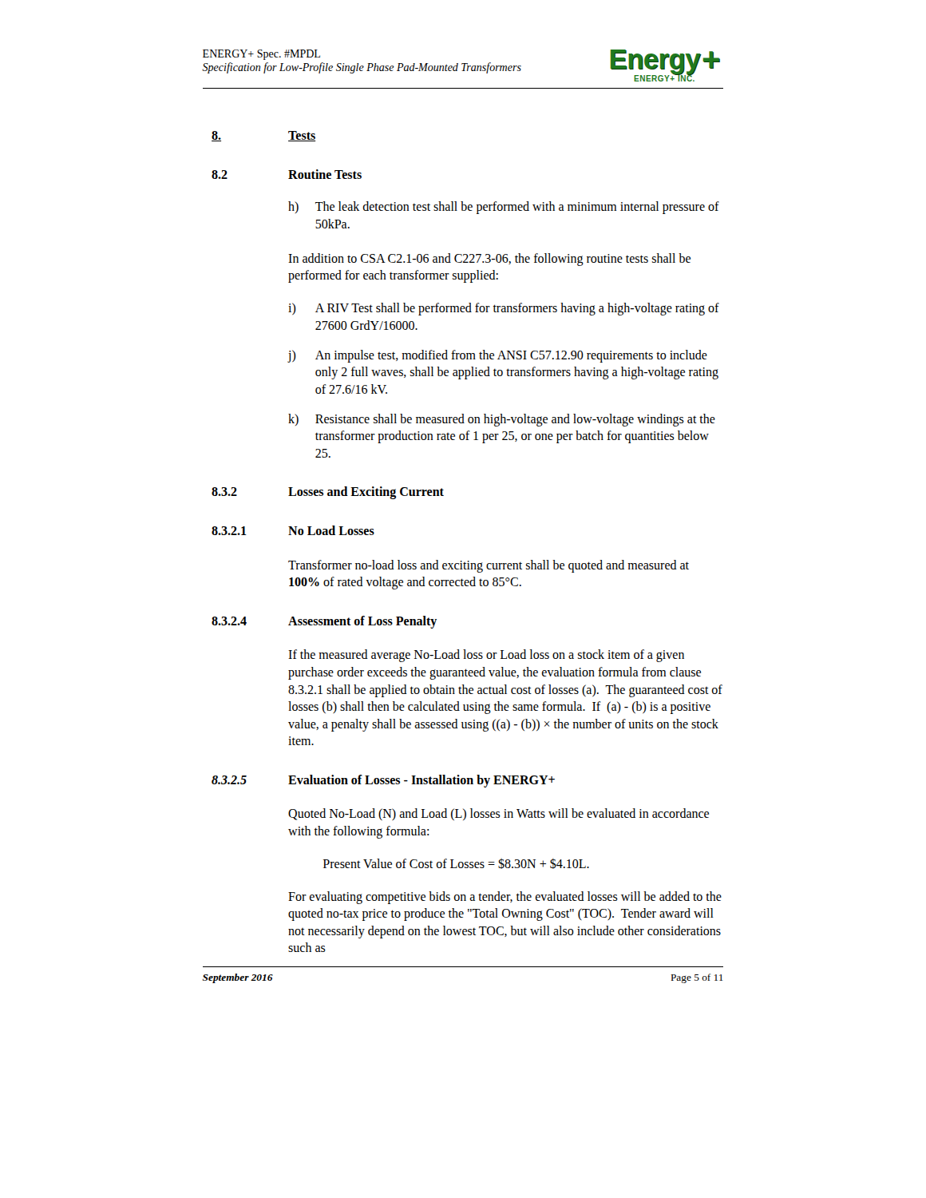ENERGY+ Spec. #MPDL
Specification for Low-Profile Single Phase Pad-Mounted Transformers
Energy+
ENERGY+ INC.
8.
Tests
8.2
Routine Tests
h) The leak detection test shall be performed with a minimum internal pressure of 50kPa.
In addition to CSA C2.1-06 and C227.3-06, the following routine tests shall be performed for each transformer supplied:
i) A RIV Test shall be performed for transformers having a high-voltage rating of 27600 GrdY/16000.
j) An impulse test, modified from the ANSI C57.12.90 requirements to include only 2 full waves, shall be applied to transformers having a high-voltage rating of 27.6/16 kV.
k) Resistance shall be measured on high-voltage and low-voltage windings at the transformer production rate of 1 per 25, or one per batch for quantities below 25.
8.3.2
Losses and Exciting Current
8.3.2.1
No Load Losses
Transformer no-load loss and exciting current shall be quoted and measured at 100% of rated voltage and corrected to 85°C.
8.3.2.4
Assessment of Loss Penalty
If the measured average No-Load loss or Load loss on a stock item of a given purchase order exceeds the guaranteed value, the evaluation formula from clause 8.3.2.1 shall be applied to obtain the actual cost of losses (a). The guaranteed cost of losses (b) shall then be calculated using the same formula. If (a) - (b) is a positive value, a penalty shall be assessed using ((a) - (b)) × the number of units on the stock item.
8.3.2.5
Evaluation of Losses - Installation by ENERGY+
Quoted No-Load (N) and Load (L) losses in Watts will be evaluated in accordance with the following formula:
Present Value of Cost of Losses = $8.30N + $4.10L.
For evaluating competitive bids on a tender, the evaluated losses will be added to the quoted no-tax price to produce the "Total Owning Cost" (TOC). Tender award will not necessarily depend on the lowest TOC, but will also include other considerations such as
September 2016
Page 5 of 11